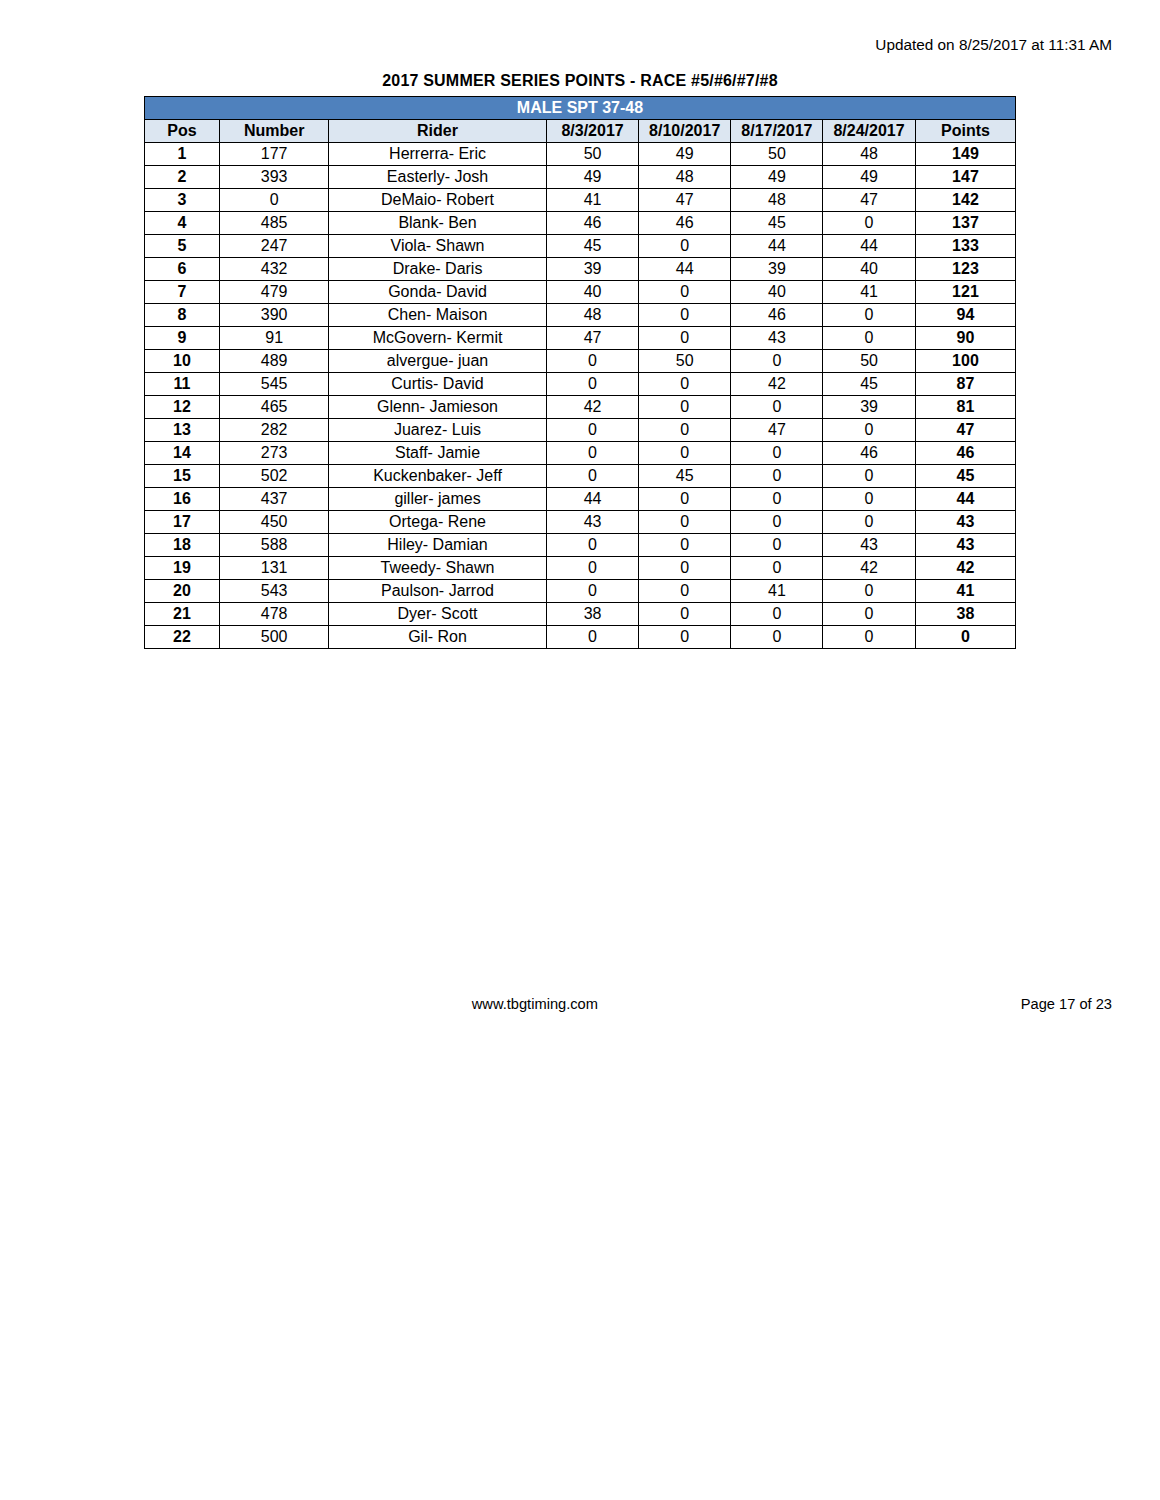Updated on 8/25/2017 at 11:31 AM
2017 SUMMER SERIES POINTS - RACE #5/#6/#7/#8
MALE SPT 37-48
| Pos | Number | Rider | 8/3/2017 | 8/10/2017 | 8/17/2017 | 8/24/2017 | Points |
| --- | --- | --- | --- | --- | --- | --- | --- |
| 1 | 177 | Herrerra- Eric | 50 | 49 | 50 | 48 | 149 |
| 2 | 393 | Easterly- Josh | 49 | 48 | 49 | 49 | 147 |
| 3 | 0 | DeMaio- Robert | 41 | 47 | 48 | 47 | 142 |
| 4 | 485 | Blank- Ben | 46 | 46 | 45 | 0 | 137 |
| 5 | 247 | Viola- Shawn | 45 | 0 | 44 | 44 | 133 |
| 6 | 432 | Drake- Daris | 39 | 44 | 39 | 40 | 123 |
| 7 | 479 | Gonda- David | 40 | 0 | 40 | 41 | 121 |
| 8 | 390 | Chen- Maison | 48 | 0 | 46 | 0 | 94 |
| 9 | 91 | McGovern- Kermit | 47 | 0 | 43 | 0 | 90 |
| 10 | 489 | alvergue- juan | 0 | 50 | 0 | 50 | 100 |
| 11 | 545 | Curtis- David | 0 | 0 | 42 | 45 | 87 |
| 12 | 465 | Glenn- Jamieson | 42 | 0 | 0 | 39 | 81 |
| 13 | 282 | Juarez- Luis | 0 | 0 | 47 | 0 | 47 |
| 14 | 273 | Staff- Jamie | 0 | 0 | 0 | 46 | 46 |
| 15 | 502 | Kuckenbaker- Jeff | 0 | 45 | 0 | 0 | 45 |
| 16 | 437 | giller- james | 44 | 0 | 0 | 0 | 44 |
| 17 | 450 | Ortega- Rene | 43 | 0 | 0 | 0 | 43 |
| 18 | 588 | Hiley- Damian | 0 | 0 | 0 | 43 | 43 |
| 19 | 131 | Tweedy- Shawn | 0 | 0 | 0 | 42 | 42 |
| 20 | 543 | Paulson- Jarrod | 0 | 0 | 41 | 0 | 41 |
| 21 | 478 | Dyer- Scott | 38 | 0 | 0 | 0 | 38 |
| 22 | 500 | Gil- Ron | 0 | 0 | 0 | 0 | 0 |
www.tbgtiming.com
Page 17 of 23